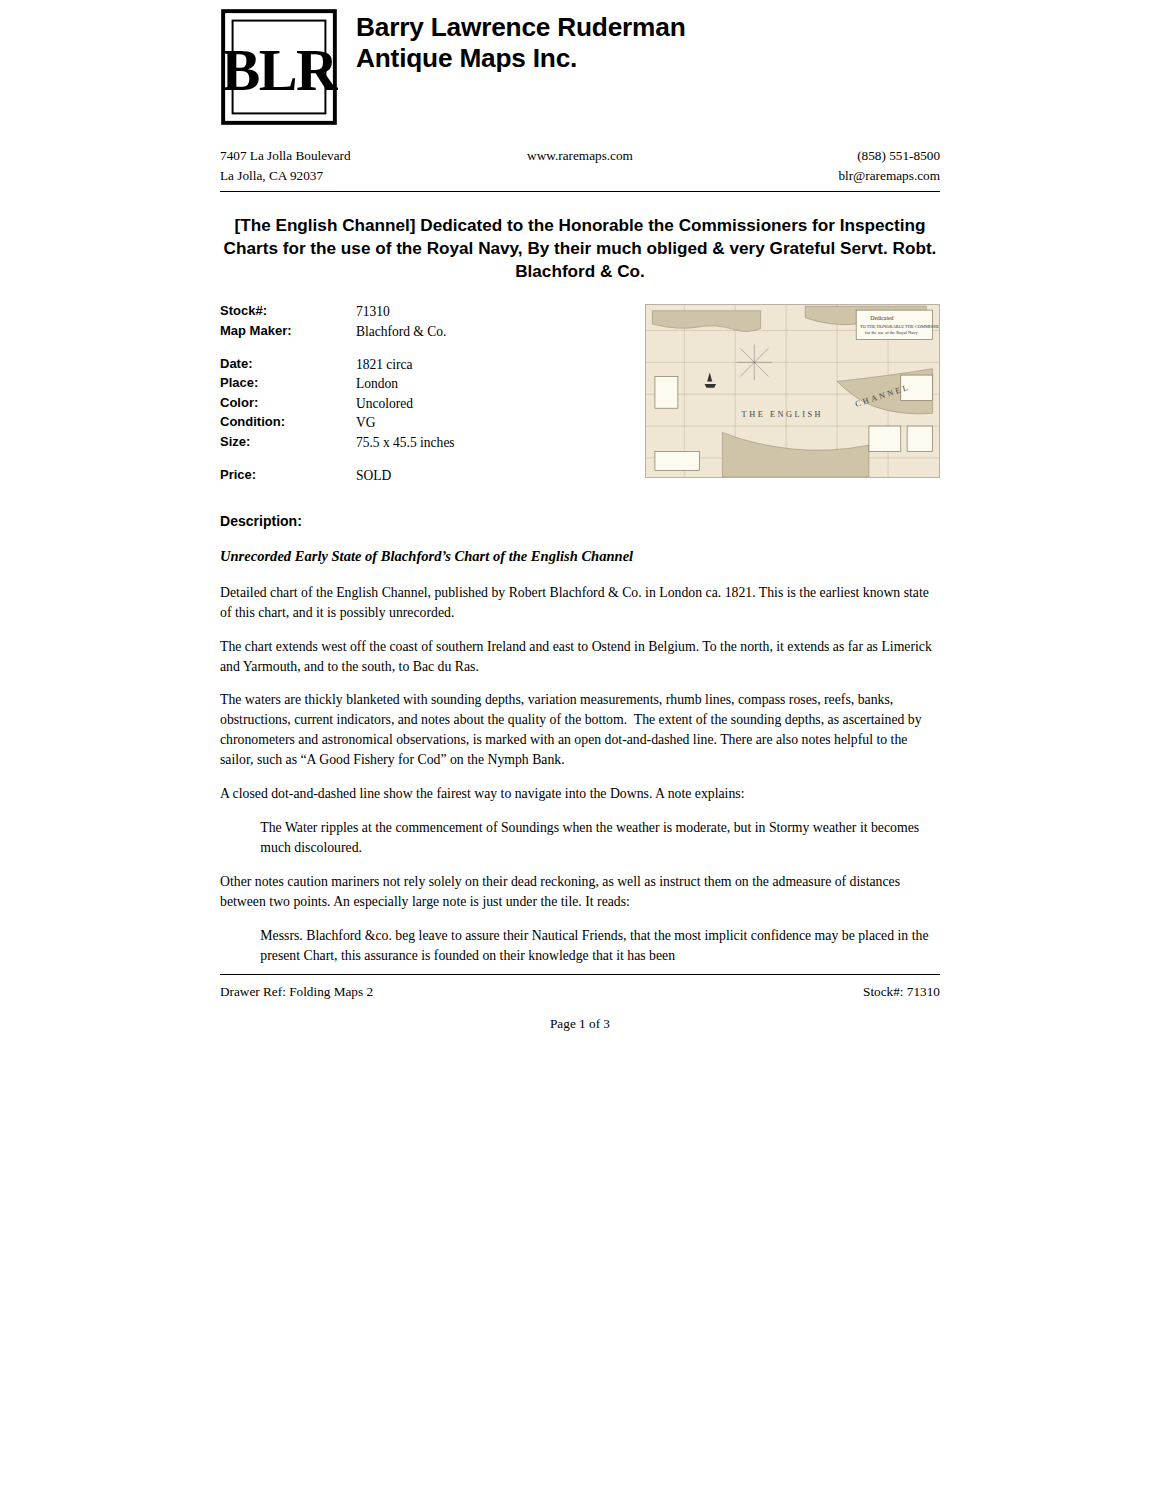BLR
Barry Lawrence Ruderman
Antique Maps Inc.
7407 La Jolla Boulevard
La Jolla, CA 92037
www.raremaps.com
(858) 551-8500
blr@raremaps.com
[The English Channel] Dedicated to the Honorable the Commissioners for Inspecting Charts for the use of the Royal Navy, By their much obliged & very Grateful Servt. Robt. Blachford & Co.
| Stock#: | 71310 |
| Map Maker: | Blachford & Co. |
| Date: | 1821 circa |
| Place: | London |
| Color: | Uncolored |
| Condition: | VG |
| Size: | 75.5 x 45.5 inches |
| Price: | SOLD |
Description:
Unrecorded Early State of Blachford’s Chart of the English Channel
Detailed chart of the English Channel, published by Robert Blachford & Co. in London ca. 1821. This is the earliest known state of this chart, and it is possibly unrecorded.
The chart extends west off the coast of southern Ireland and east to Ostend in Belgium. To the north, it extends as far as Limerick and Yarmouth, and to the south, to Bac du Ras.
The waters are thickly blanketed with sounding depths, variation measurements, rhumb lines, compass roses, reefs, banks, obstructions, current indicators, and notes about the quality of the bottom. The extent of the sounding depths, as ascertained by chronometers and astronomical observations, is marked with an open dot-and-dashed line. There are also notes helpful to the sailor, such as “A Good Fishery for Cod” on the Nymph Bank.
A closed dot-and-dashed line show the fairest way to navigate into the Downs. A note explains:
The Water ripples at the commencement of Soundings when the weather is moderate, but in Stormy weather it becomes much discoloured.
Other notes caution mariners not rely solely on their dead reckoning, as well as instruct them on the admeasure of distances between two points. An especially large note is just under the tile. It reads:
Messrs. Blachford &co. beg leave to assure their Nautical Friends, that the most implicit confidence may be placed in the present Chart, this assurance is founded on their knowledge that it has been
Drawer Ref: Folding Maps 2
Stock#: 71310
Page 1 of 3